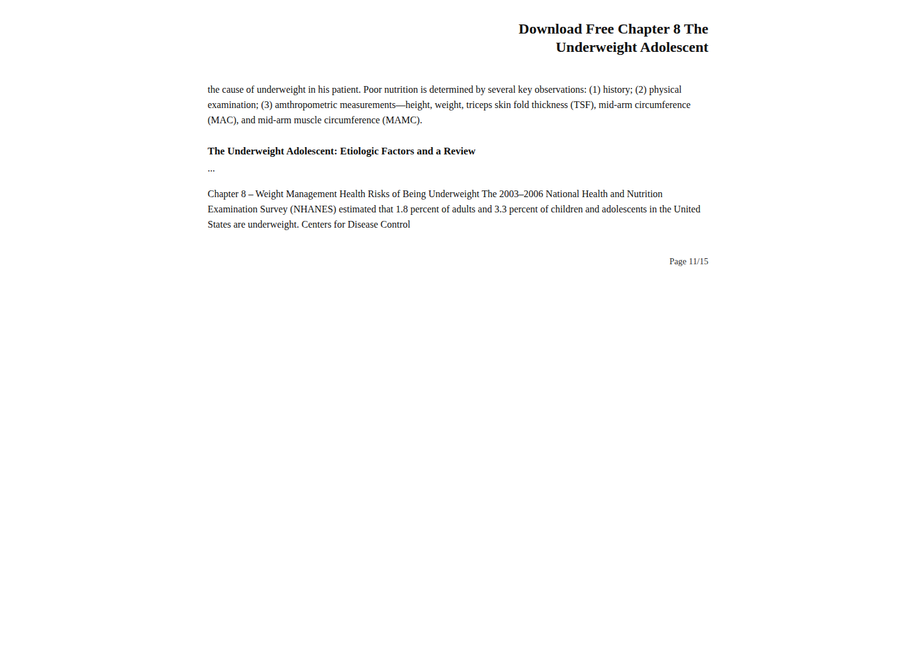Download Free Chapter 8 The Underweight Adolescent
the cause of underweight in his patient. Poor nutrition is determined by several key observations: (1) history; (2) physical examination; (3) amthropometric measurements—height, weight, triceps skin fold thickness (TSF), mid-arm circumference (MAC), and mid-arm muscle circumference (MAMC).
The Underweight Adolescent: Etiologic Factors and a Review
...
Chapter 8 – Weight Management Health Risks of Being Underweight The 2003–2006 National Health and Nutrition Examination Survey (NHANES) estimated that 1.8 percent of adults and 3.3 percent of children and adolescents in the United States are underweight. Centers for Disease Control
Page 11/15